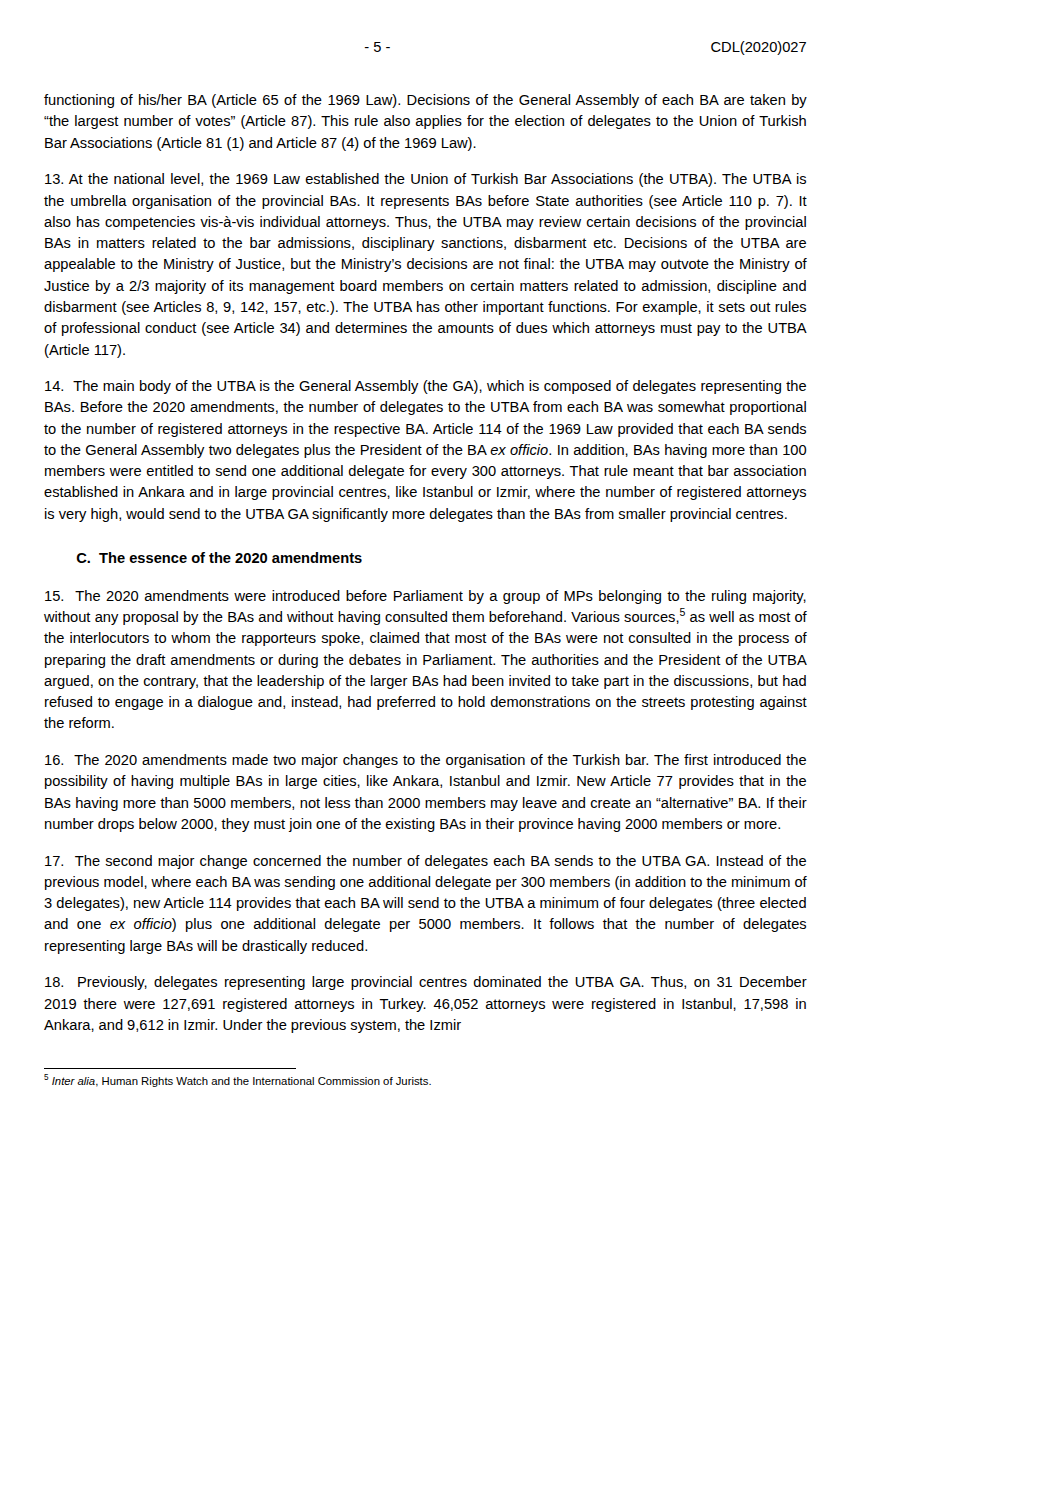- 5 - CDL(2020)027
functioning of his/her BA (Article 65 of the 1969 Law). Decisions of the General Assembly of each BA are taken by “the largest number of votes” (Article 87). This rule also applies for the election of delegates to the Union of Turkish Bar Associations (Article 81 (1) and Article 87 (4) of the 1969 Law).
13. At the national level, the 1969 Law established the Union of Turkish Bar Associations (the UTBA). The UTBA is the umbrella organisation of the provincial BAs. It represents BAs before State authorities (see Article 110 p. 7). It also has competencies vis-à-vis individual attorneys. Thus, the UTBA may review certain decisions of the provincial BAs in matters related to the bar admissions, disciplinary sanctions, disbarment etc. Decisions of the UTBA are appealable to the Ministry of Justice, but the Ministry’s decisions are not final: the UTBA may outvote the Ministry of Justice by a 2/3 majority of its management board members on certain matters related to admission, discipline and disbarment (see Articles 8, 9, 142, 157, etc.). The UTBA has other important functions. For example, it sets out rules of professional conduct (see Article 34) and determines the amounts of dues which attorneys must pay to the UTBA (Article 117).
14. The main body of the UTBA is the General Assembly (the GA), which is composed of delegates representing the BAs. Before the 2020 amendments, the number of delegates to the UTBA from each BA was somewhat proportional to the number of registered attorneys in the respective BA. Article 114 of the 1969 Law provided that each BA sends to the General Assembly two delegates plus the President of the BA ex officio. In addition, BAs having more than 100 members were entitled to send one additional delegate for every 300 attorneys. That rule meant that bar association established in Ankara and in large provincial centres, like Istanbul or Izmir, where the number of registered attorneys is very high, would send to the UTBA GA significantly more delegates than the BAs from smaller provincial centres.
C. The essence of the 2020 amendments
15. The 2020 amendments were introduced before Parliament by a group of MPs belonging to the ruling majority, without any proposal by the BAs and without having consulted them beforehand. Various sources,5 as well as most of the interlocutors to whom the rapporteurs spoke, claimed that most of the BAs were not consulted in the process of preparing the draft amendments or during the debates in Parliament. The authorities and the President of the UTBA argued, on the contrary, that the leadership of the larger BAs had been invited to take part in the discussions, but had refused to engage in a dialogue and, instead, had preferred to hold demonstrations on the streets protesting against the reform.
16. The 2020 amendments made two major changes to the organisation of the Turkish bar. The first introduced the possibility of having multiple BAs in large cities, like Ankara, Istanbul and Izmir. New Article 77 provides that in the BAs having more than 5000 members, not less than 2000 members may leave and create an “alternative” BA. If their number drops below 2000, they must join one of the existing BAs in their province having 2000 members or more.
17. The second major change concerned the number of delegates each BA sends to the UTBA GA. Instead of the previous model, where each BA was sending one additional delegate per 300 members (in addition to the minimum of 3 delegates), new Article 114 provides that each BA will send to the UTBA a minimum of four delegates (three elected and one ex officio) plus one additional delegate per 5000 members. It follows that the number of delegates representing large BAs will be drastically reduced.
18. Previously, delegates representing large provincial centres dominated the UTBA GA. Thus, on 31 December 2019 there were 127,691 registered attorneys in Turkey. 46,052 attorneys were registered in Istanbul, 17,598 in Ankara, and 9,612 in Izmir. Under the previous system, the Izmir
5 Inter alia, Human Rights Watch and the International Commission of Jurists.